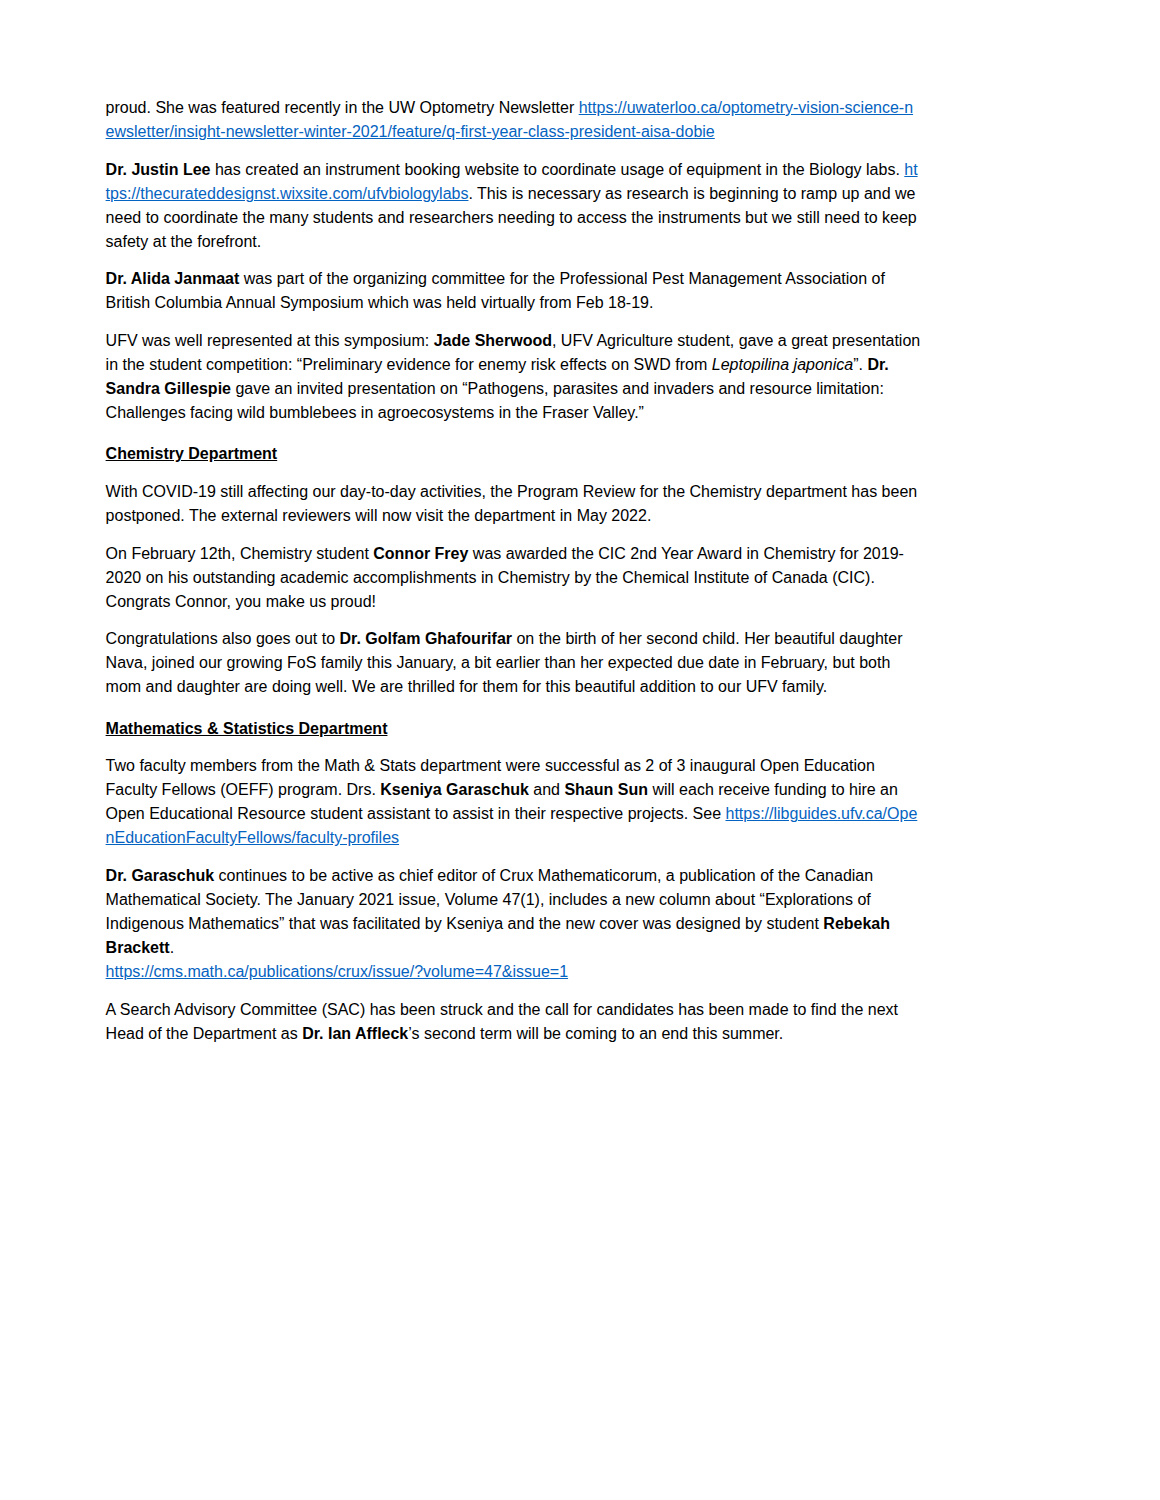proud. She was featured recently in the UW Optometry Newsletter https://uwaterloo.ca/optometry-vision-science-newsletter/insight-newsletter-winter-2021/feature/q-first-year-class-president-aisa-dobie
Dr. Justin Lee has created an instrument booking website to coordinate usage of equipment in the Biology labs. https://thecurateddesignst.wixsite.com/ufvbiologylabs. This is necessary as research is beginning to ramp up and we need to coordinate the many students and researchers needing to access the instruments but we still need to keep safety at the forefront.
Dr. Alida Janmaat was part of the organizing committee for the Professional Pest Management Association of British Columbia Annual Symposium which was held virtually from Feb 18-19.
UFV was well represented at this symposium: Jade Sherwood, UFV Agriculture student, gave a great presentation in the student competition: “Preliminary evidence for enemy risk effects on SWD from Leptopilina japonica”. Dr. Sandra Gillespie gave an invited presentation on “Pathogens, parasites and invaders and resource limitation: Challenges facing wild bumblebees in agroecosystems in the Fraser Valley.”
Chemistry Department
With COVID-19 still affecting our day-to-day activities, the Program Review for the Chemistry department has been postponed. The external reviewers will now visit the department in May 2022.
On February 12th, Chemistry student Connor Frey was awarded the CIC 2nd Year Award in Chemistry for 2019-2020 on his outstanding academic accomplishments in Chemistry by the Chemical Institute of Canada (CIC). Congrats Connor, you make us proud!
Congratulations also goes out to Dr. Golfam Ghafourifar on the birth of her second child. Her beautiful daughter Nava, joined our growing FoS family this January, a bit earlier than her expected due date in February, but both mom and daughter are doing well. We are thrilled for them for this beautiful addition to our UFV family.
Mathematics & Statistics Department
Two faculty members from the Math & Stats department were successful as 2 of 3 inaugural Open Education Faculty Fellows (OEFF) program. Drs. Kseniya Garaschuk and Shaun Sun will each receive funding to hire an Open Educational Resource student assistant to assist in their respective projects. See https://libguides.ufv.ca/OpenEducationFacultyFellows/faculty-profiles
Dr. Garaschuk continues to be active as chief editor of Crux Mathematicorum, a publication of the Canadian Mathematical Society. The January 2021 issue, Volume 47(1), includes a new column about “Explorations of Indigenous Mathematics” that was facilitated by Kseniya and the new cover was designed by student Rebekah Brackett.
https://cms.math.ca/publications/crux/issue/?volume=47&issue=1
A Search Advisory Committee (SAC) has been struck and the call for candidates has been made to find the next Head of the Department as Dr. Ian Affleck’s second term will be coming to an end this summer.